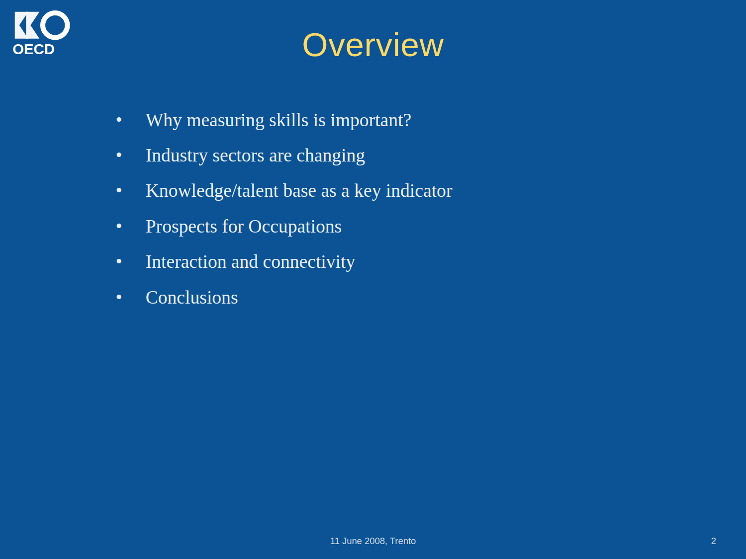OECD
Overview
Why measuring skills is important?
Industry sectors are changing
Knowledge/talent base as a key indicator
Prospects for Occupations
Interaction and connectivity
Conclusions
11 June 2008, Trento 2